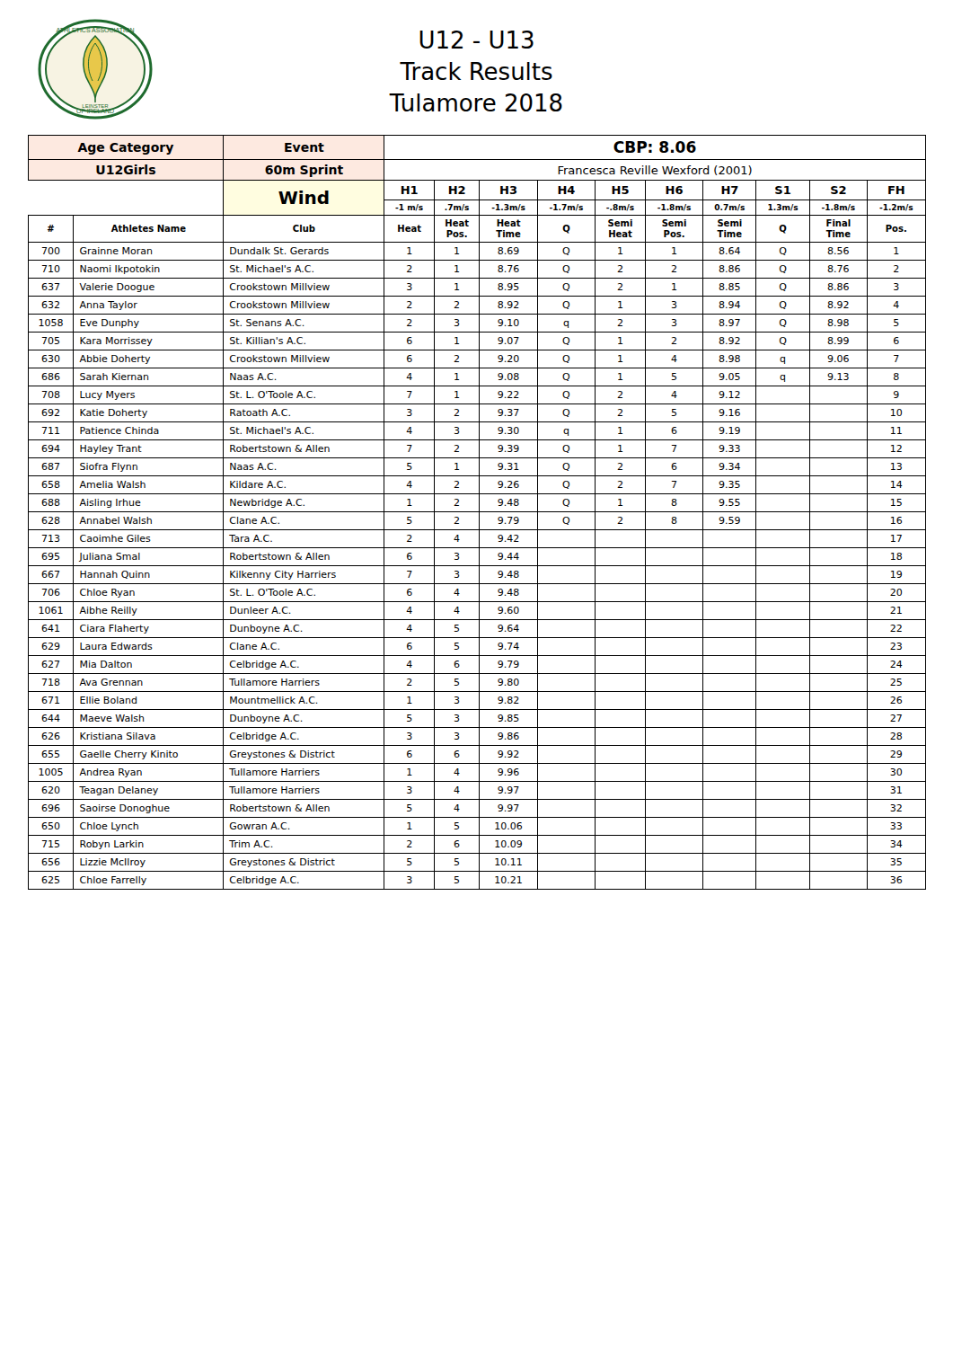ATHLETICS ASSOCIATION OF IRELAND LEINSTER
U12 - U13
Track Results
Tulamore 2018
| Age Category | Event | CBP: 8.06 |
| U12Girls | 60m Sprint | Francesca Reville Wexford (2001) |
| | Wind | H1 | H2 | H3 | H4 | H5 | H6 | H7 | S1 | S2 | FH |
| | -1 m/s | .7m/s | -1.3m/s | -1.7m/s | -.8m/s | -1.8m/s | 0.7m/s | 1.3m/s | -1.8m/s | -1.2m/s |
| # | Athletes Name | Club | Heat | Heat Pos. | Heat Time | Q | Semi Heat | Semi Pos. | Semi Time | Q | Final Time | Pos. |
| 700 | Grainne Moran | Dundalk St. Gerards | 1 | 1 | 8.69 | Q | 1 | 1 | 8.64 | Q | 8.56 | 1 |
| 710 | Naomi Ikpotokin | St. Michael's A.C. | 2 | 1 | 8.76 | Q | 2 | 2 | 8.86 | Q | 8.76 | 2 |
| 637 | Valerie Doogue | Crookstown Millview | 3 | 1 | 8.95 | Q | 2 | 1 | 8.85 | Q | 8.86 | 3 |
| 632 | Anna Taylor | Crookstown Millview | 2 | 2 | 8.92 | Q | 1 | 3 | 8.94 | Q | 8.92 | 4 |
| 1058 | Eve Dunphy | St. Senans A.C. | 2 | 3 | 9.10 | q | 2 | 3 | 8.97 | Q | 8.98 | 5 |
| 705 | Kara Morrissey | St. Killian's A.C. | 6 | 1 | 9.07 | Q | 1 | 2 | 8.92 | Q | 8.99 | 6 |
| 630 | Abbie Doherty | Crookstown Millview | 6 | 2 | 9.20 | Q | 1 | 4 | 8.98 | q | 9.06 | 7 |
| 686 | Sarah Kiernan | Naas A.C. | 4 | 1 | 9.08 | Q | 1 | 5 | 9.05 | q | 9.13 | 8 |
| 708 | Lucy Myers | St. L. O'Toole A.C. | 7 | 1 | 9.22 | Q | 2 | 4 | 9.12 | | | 9 |
| 692 | Katie Doherty | Ratoath A.C. | 3 | 2 | 9.37 | Q | 2 | 5 | 9.16 | | | 10 |
| 711 | Patience Chinda | St. Michael's A.C. | 4 | 3 | 9.30 | q | 1 | 6 | 9.19 | | | 11 |
| 694 | Hayley Trant | Robertstown & Allen | 7 | 2 | 9.39 | Q | 1 | 7 | 9.33 | | | 12 |
| 687 | Siofra Flynn | Naas A.C. | 5 | 1 | 9.31 | Q | 2 | 6 | 9.34 | | | 13 |
| 658 | Amelia Walsh | Kildare A.C. | 4 | 2 | 9.26 | Q | 2 | 7 | 9.35 | | | 14 |
| 688 | Aisling Irhue | Newbridge A.C. | 1 | 2 | 9.48 | Q | 1 | 8 | 9.55 | | | 15 |
| 628 | Annabel Walsh | Clane A.C. | 5 | 2 | 9.79 | Q | 2 | 8 | 9.59 | | | 16 |
| 713 | Caoimhe Giles | Tara A.C. | 2 | 4 | 9.42 | | | | | | | 17 |
| 695 | Juliana Smal | Robertstown & Allen | 6 | 3 | 9.44 | | | | | | | 18 |
| 667 | Hannah Quinn | Kilkenny City Harriers | 7 | 3 | 9.48 | | | | | | | 19 |
| 706 | Chloe Ryan | St. L. O'Toole A.C. | 6 | 4 | 9.48 | | | | | | | 20 |
| 1061 | Aibhe Reilly | Dunleer A.C. | 4 | 4 | 9.60 | | | | | | | 21 |
| 641 | Ciara Flaherty | Dunboyne A.C. | 4 | 5 | 9.64 | | | | | | | 22 |
| 629 | Laura Edwards | Clane A.C. | 6 | 5 | 9.74 | | | | | | | 23 |
| 627 | Mia Dalton | Celbridge A.C. | 4 | 6 | 9.79 | | | | | | | 24 |
| 718 | Ava Grennan | Tullamore Harriers | 2 | 5 | 9.80 | | | | | | | 25 |
| 671 | Ellie Boland | Mountmellick A.C. | 1 | 3 | 9.82 | | | | | | | 26 |
| 644 | Maeve Walsh | Dunboyne A.C. | 5 | 3 | 9.85 | | | | | | | 27 |
| 626 | Kristiana Silava | Celbridge A.C. | 3 | 3 | 9.86 | | | | | | | 28 |
| 655 | Gaelle Cherry Kinito | Greystones & District | 6 | 6 | 9.92 | | | | | | | 29 |
| 1005 | Andrea Ryan | Tullamore Harriers | 1 | 4 | 9.96 | | | | | | | 30 |
| 620 | Teagan Delaney | Tullamore Harriers | 3 | 4 | 9.97 | | | | | | | 31 |
| 696 | Saoirse Donoghue | Robertstown & Allen | 5 | 4 | 9.97 | | | | | | | 32 |
| 650 | Chloe Lynch | Gowran A.C. | 1 | 5 | 10.06 | | | | | | | 33 |
| 715 | Robyn Larkin | Trim A.C. | 2 | 6 | 10.09 | | | | | | | 34 |
| 656 | Lizzie McIlroy | Greystones & District | 5 | 5 | 10.11 | | | | | | | 35 |
| 625 | Chloe Farrelly | Celbridge A.C. | 3 | 5 | 10.21 | | | | | | | 36 |